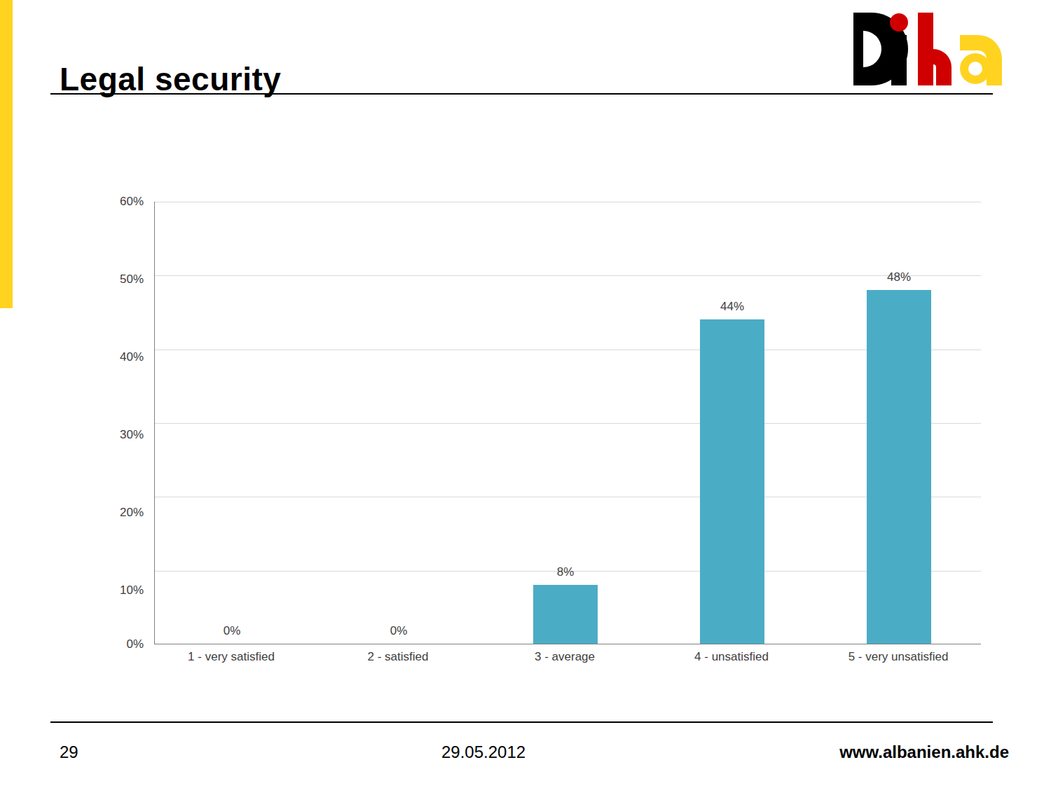Legal security
60%
50%
40%
30%
20%
10%
0%
0%
0%
8%
44%
48%
1 - very satisfied
2 - satisfied
3 - average
4 - unsatisfied
5 - very unsatisfied
29
29.05.2012
www.albanien.ahk.de